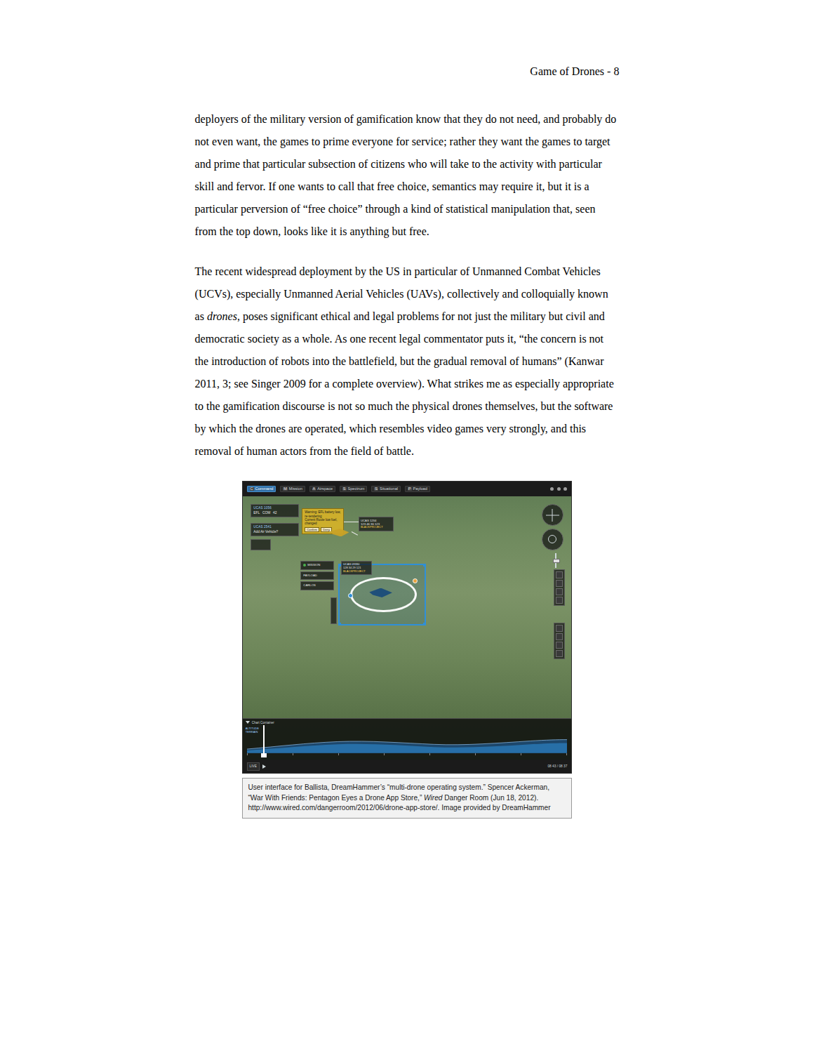Game of Drones - 8
deployers of the military version of gamification know that they do not need, and probably do not even want, the games to prime everyone for service; rather they want the games to target and prime that particular subsection of citizens who will take to the activity with particular skill and fervor. If one wants to call that free choice, semantics may require it, but it is a particular perversion of “free choice” through a kind of statistical manipulation that, seen from the top down, looks like it is anything but free.
The recent widespread deployment by the US in particular of Unmanned Combat Vehicles (UCVs), especially Unmanned Aerial Vehicles (UAVs), collectively and colloquially known as drones, poses significant ethical and legal problems for not just the military but civil and democratic society as a whole. As one recent legal commentator puts it, “the concern is not the introduction of robots into the battlefield, but the gradual removal of humans” (Kanwar 2011, 3; see Singer 2009 for a complete overview). What strikes me as especially appropriate to the gamification discourse is not so much the physical drones themselves, but the software by which the drones are operated, which resembles video games very strongly, and this removal of human actors from the field of battle.
CCommand MMission AAirspace SSpectrum SSituational PPayload
UCAS 1056
EFL COM 42
UCAS 2541
Add Air Vehicle?
Warning: EFL battery low, re-tendering
Current Route low fuel, changed
Confirm Deny
UCAS 1234
123 46 36 123
BLACKPROJECT
MISSION
PAYLOAD
CARLOS
UCAS 09330
128 34 29 121
BLACKPROJECT
Chart Container
ALTITUDE
TERRAIN
LIVE 08 43 / 08 37
User interface for Ballista, DreamHammer’s “multi-drone operating system.” Spencer Ackerman, “War With Friends: Pentagon Eyes a Drone App Store,” Wired Danger Room (Jun 18, 2012). http://www.wired.com/dangerroom/2012/06/drone-app-store/. Image provided by DreamHammer